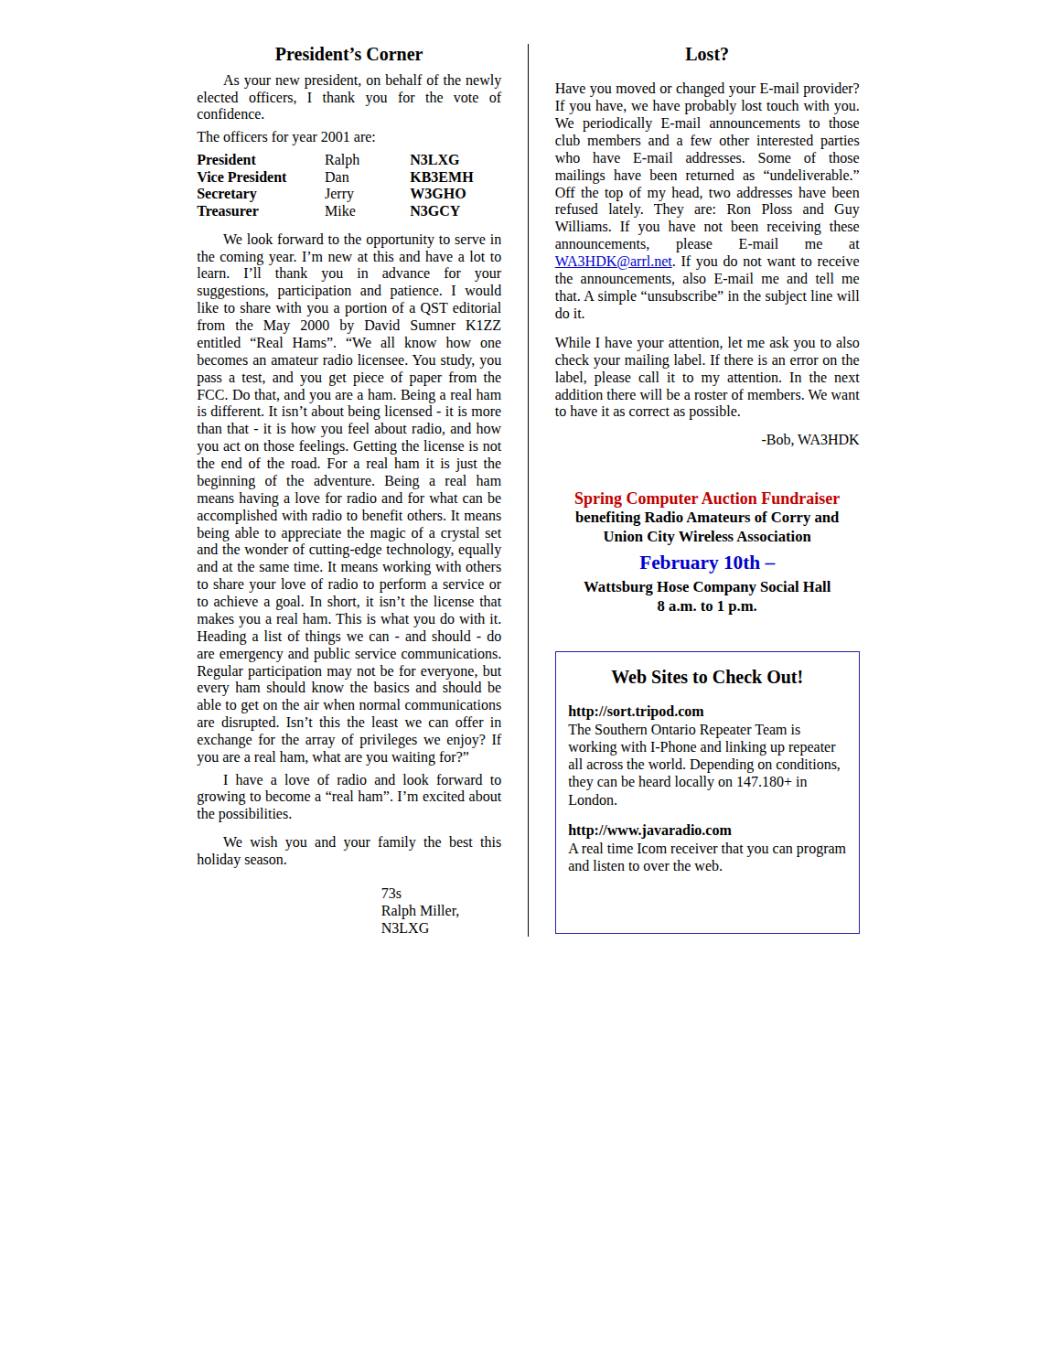President’s Corner
As your new president, on behalf of the newly elected officers, I thank you for the vote of confidence.
The officers for year 2001 are:
| President | Ralph | N3LXG |
| Vice President | Dan | KB3EMH |
| Secretary | Jerry | W3GHO |
| Treasurer | Mike | N3GCY |
We look forward to the opportunity to serve in the coming year. I’m new at this and have a lot to learn. I’ll thank you in advance for your suggestions, participation and patience. I would like to share with you a portion of a QST editorial from the May 2000 by David Sumner K1ZZ entitled “Real Hams”. “We all know how one becomes an amateur radio licensee. You study, you pass a test, and you get piece of paper from the FCC. Do that, and you are a ham. Being a real ham is different. It isn’t about being licensed - it is more than that - it is how you feel about radio, and how you act on those feelings. Getting the license is not the end of the road. For a real ham it is just the beginning of the adventure. Being a real ham means having a love for radio and for what can be accomplished with radio to benefit others. It means being able to appreciate the magic of a crystal set and the wonder of cutting-edge technology, equally and at the same time. It means working with others to share your love of radio to perform a service or to achieve a goal. In short, it isn’t the license that makes you a real ham. This is what you do with it. Heading a list of things we can - and should - do are emergency and public service communications. Regular participation may not be for everyone, but every ham should know the basics and should be able to get on the air when normal communications are disrupted. Isn’t this the least we can offer in exchange for the array of privileges we enjoy? If you are a real ham, what are you waiting for?”
I have a love of radio and look forward to growing to become a “real ham”. I’m excited about the possibilities.
We wish you and your family the best this holiday season.
73s
Ralph Miller,
N3LXG
Lost?
Have you moved or changed your E-mail provider? If you have, we have probably lost touch with you. We periodically E-mail announcements to those club members and a few other interested parties who have E-mail addresses. Some of those mailings have been returned as “undeliverable.” Off the top of my head, two addresses have been refused lately. They are: Ron Ploss and Guy Williams. If you have not been receiving these announcements, please E-mail me at WA3HDK@arrl.net. If you do not want to receive the announcements, also E-mail me and tell me that. A simple “unsubscribe” in the subject line will do it.
While I have your attention, let me ask you to also check your mailing label. If there is an error on the label, please call it to my attention. In the next addition there will be a roster of members. We want to have it as correct as possible.
-Bob, WA3HDK
Spring Computer Auction Fundraiser
benefiting Radio Amateurs of Corry and Union City Wireless Association
February 10th –
Wattsburg Hose Company Social Hall
8 a.m. to 1 p.m.
Web Sites to Check Out!
http://sort.tripod.com
The Southern Ontario Repeater Team is working with I-Phone and linking up repeater all across the world. Depending on conditions, they can be heard locally on 147.180+ in London.
http://www.javaradio.com
A real time Icom receiver that you can program and listen to over the web.